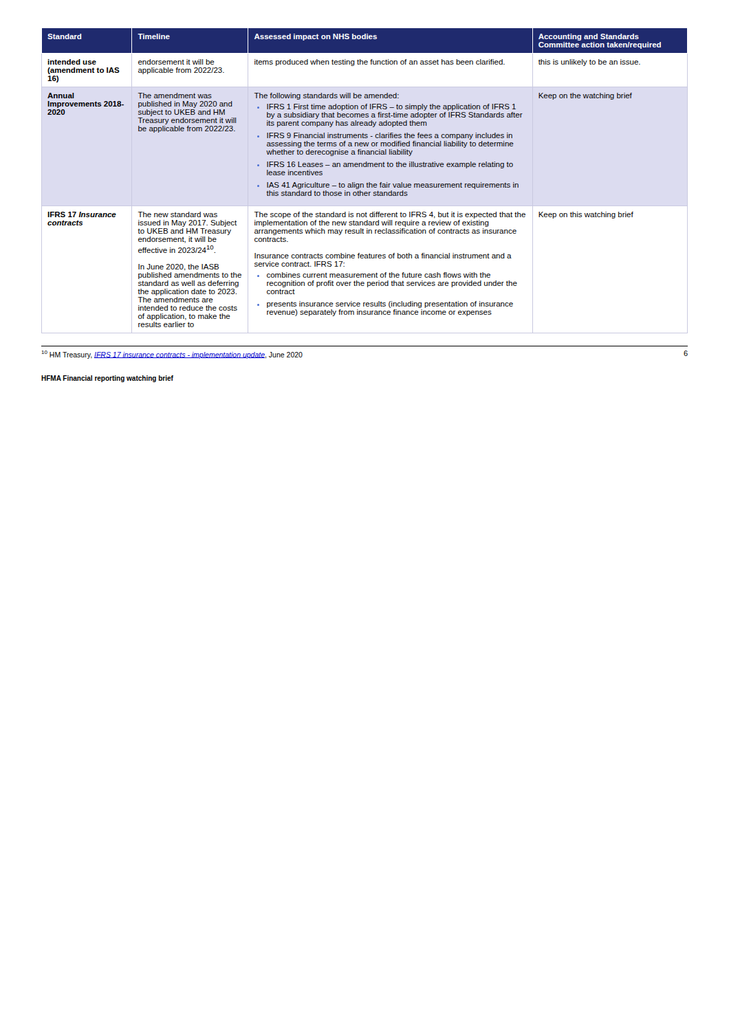| Standard | Timeline | Assessed impact on NHS bodies | Accounting and Standards Committee action taken/required |
| --- | --- | --- | --- |
| intended use (amendment to IAS 16) | endorsement it will be applicable from 2022/23. | items produced when testing the function of an asset has been clarified. | this is unlikely to be an issue. |
| Annual Improvements 2018-2020 | The amendment was published in May 2020 and subject to UKEB and HM Treasury endorsement it will be applicable from 2022/23. | The following standards will be amended: IFRS 1 First time adoption of IFRS – to simply the application of IFRS 1 by a subsidiary that becomes a first-time adopter of IFRS Standards after its parent company has already adopted them IFRS 9 Financial instruments - clarifies the fees a company includes in assessing the terms of a new or modified financial liability to determine whether to derecognise a financial liability IFRS 16 Leases – an amendment to the illustrative example relating to lease incentives IAS 41 Agriculture – to align the fair value measurement requirements in this standard to those in other standards | Keep on the watching brief |
| IFRS 17 Insurance contracts | The new standard was issued in May 2017. Subject to UKEB and HM Treasury endorsement, it will be effective in 2023/24 10 . In June 2020, the IASB published amendments to the standard as well as deferring the application date to 2023. The amendments are intended to reduce the costs of application, to make the results earlier to | The scope of the standard is not different to IFRS 4, but it is expected that the implementation of the new standard will require a review of existing arrangements which may result in reclassification of contracts as insurance contracts. Insurance contracts combine features of both a financial instrument and a service contract. IFRS 17: combines current measurement of the future cash flows with the recognition of profit over the period that services are provided under the contract presents insurance service results (including presentation of insurance revenue) separately from insurance finance income or expenses | Keep on this watching brief |
6 10 HM Treasury, IFRS 17 insurance contracts - implementation update, June 2020
HFMA Financial reporting watching brief